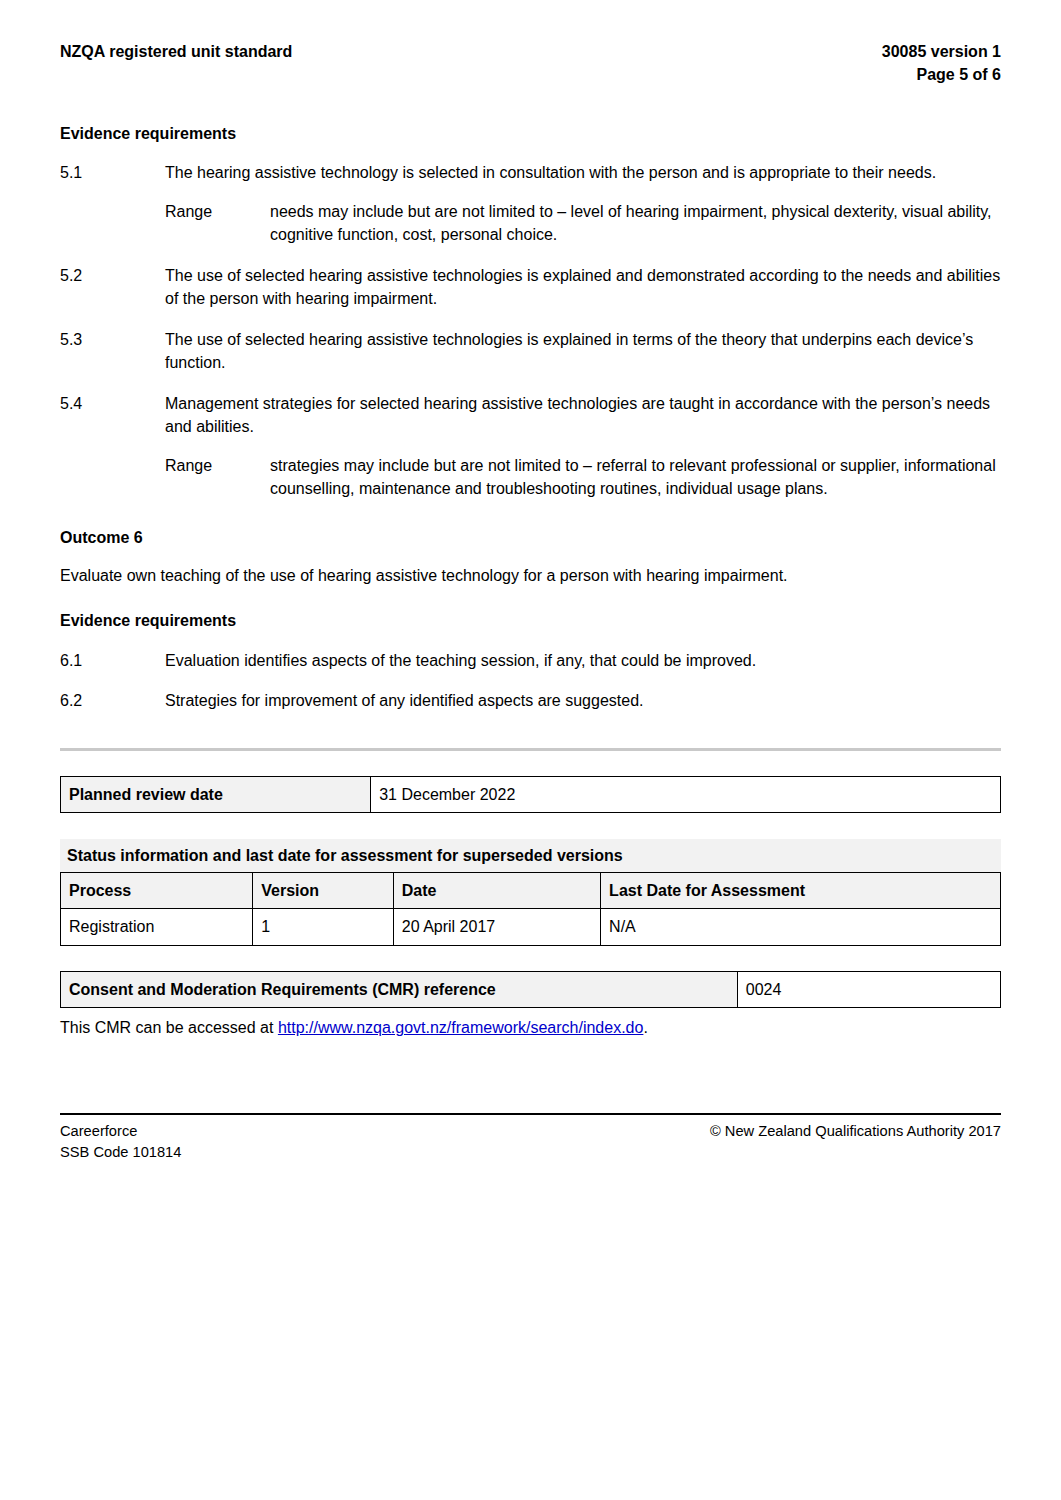NZQA registered unit standard
30085 version 1
Page 5 of 6
Evidence requirements
5.1
The hearing assistive technology is selected in consultation with the person and is appropriate to their needs.
Range
needs may include but are not limited to – level of hearing impairment, physical dexterity, visual ability, cognitive function, cost, personal choice.
5.2
The use of selected hearing assistive technologies is explained and demonstrated according to the needs and abilities of the person with hearing impairment.
5.3
The use of selected hearing assistive technologies is explained in terms of the theory that underpins each device’s function.
5.4
Management strategies for selected hearing assistive technologies are taught in accordance with the person’s needs and abilities.
Range
strategies may include but are not limited to – referral to relevant professional or supplier, informational counselling, maintenance and troubleshooting routines, individual usage plans.
Outcome 6
Evaluate own teaching of the use of hearing assistive technology for a person with hearing impairment.
Evidence requirements
6.1
Evaluation identifies aspects of the teaching session, if any, that could be improved.
6.2
Strategies for improvement of any identified aspects are suggested.
| Planned review date | 31 December 2022 |
Status information and last date for assessment for superseded versions
| Process | Version | Date | Last Date for Assessment |
| --- | --- | --- | --- |
| Registration | 1 | 20 April 2017 | N/A |
| Consent and Moderation Requirements (CMR) reference | 0024 |
This CMR can be accessed at http://www.nzqa.govt.nz/framework/search/index.do.
Careerforce
SSB Code 101814
© New Zealand Qualifications Authority 2017